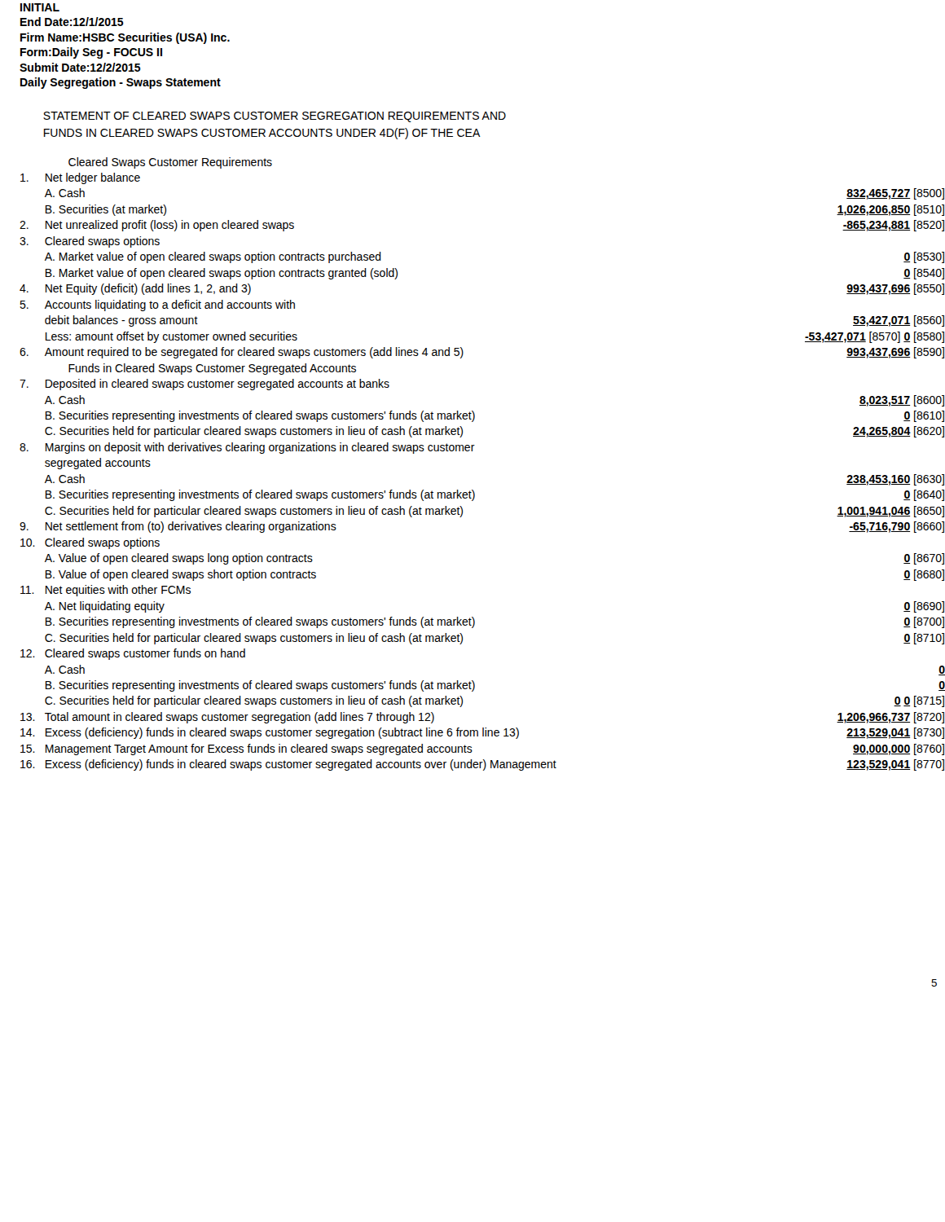INITIAL
End Date:12/1/2015
Firm Name:HSBC Securities (USA) Inc.
Form:Daily Seg - FOCUS II
Submit Date:12/2/2015
Daily Segregation - Swaps Statement
STATEMENT OF CLEARED SWAPS CUSTOMER SEGREGATION REQUIREMENTS AND
FUNDS IN CLEARED SWAPS CUSTOMER ACCOUNTS UNDER 4D(F) OF THE CEA
| | Cleared Swaps Customer Requirements | |
| 1. | Net ledger balance | |
| | A. Cash | 832,465,727 [8500] |
| | B. Securities (at market) | 1,026,206,850 [8510] |
| 2. | Net unrealized profit (loss) in open cleared swaps | -865,234,881 [8520] |
| 3. | Cleared swaps options | |
| | A. Market value of open cleared swaps option contracts purchased | 0 [8530] |
| | B. Market value of open cleared swaps option contracts granted (sold) | 0 [8540] |
| 4. | Net Equity (deficit) (add lines 1, 2, and 3) | 993,437,696 [8550] |
| 5. | Accounts liquidating to a deficit and accounts with | |
| | debit balances - gross amount | 53,427,071 [8560] |
| | Less: amount offset by customer owned securities | -53,427,071 [8570] 0 [8580] |
| 6. | Amount required to be segregated for cleared swaps customers (add lines 4 and 5) | 993,437,696 [8590] |
| | Funds in Cleared Swaps Customer Segregated Accounts | |
| 7. | Deposited in cleared swaps customer segregated accounts at banks | |
| | A. Cash | 8,023,517 [8600] |
| | B. Securities representing investments of cleared swaps customers' funds (at market) | 0 [8610] |
| | C. Securities held for particular cleared swaps customers in lieu of cash (at market) | 24,265,804 [8620] |
| 8. | Margins on deposit with derivatives clearing organizations in cleared swaps customer | |
| | segregated accounts | |
| | A. Cash | 238,453,160 [8630] |
| | B. Securities representing investments of cleared swaps customers' funds (at market) | 0 [8640] |
| | C. Securities held for particular cleared swaps customers in lieu of cash (at market) | 1,001,941,046 [8650] |
| 9. | Net settlement from (to) derivatives clearing organizations | -65,716,790 [8660] |
| 10. | Cleared swaps options | |
| | A. Value of open cleared swaps long option contracts | 0 [8670] |
| | B. Value of open cleared swaps short option contracts | 0 [8680] |
| 11. | Net equities with other FCMs | |
| | A. Net liquidating equity | 0 [8690] |
| | B. Securities representing investments of cleared swaps customers' funds (at market) | 0 [8700] |
| | C. Securities held for particular cleared swaps customers in lieu of cash (at market) | 0 [8710] |
| 12. | Cleared swaps customer funds on hand | |
| | A. Cash | 0 |
| | B. Securities representing investments of cleared swaps customers' funds (at market) | 0 |
| | C. Securities held for particular cleared swaps customers in lieu of cash (at market) | 0 0 [8715] |
| 13. | Total amount in cleared swaps customer segregation (add lines 7 through 12) | 1,206,966,737 [8720] |
| 14. | Excess (deficiency) funds in cleared swaps customer segregation (subtract line 6 from line 13) | 213,529,041 [8730] |
| 15. | Management Target Amount for Excess funds in cleared swaps segregated accounts | 90,000,000 [8760] |
| 16. | Excess (deficiency) funds in cleared swaps customer segregated accounts over (under) Management | 123,529,041 [8770] |
5